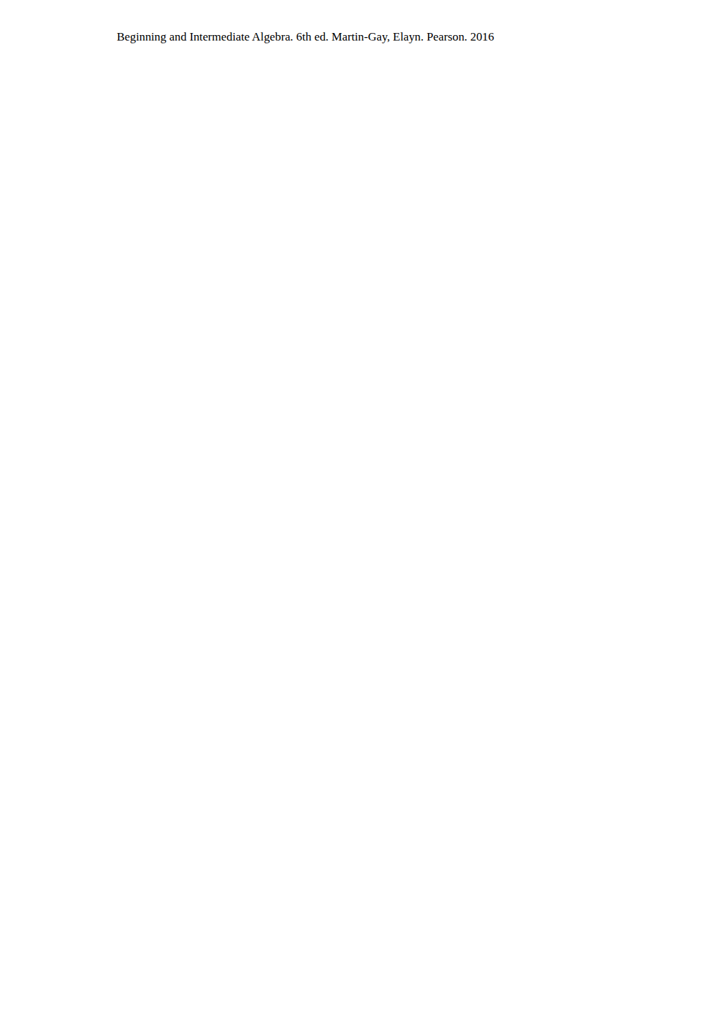Beginning and Intermediate Algebra. 6th ed. Martin-Gay, Elayn. Pearson. 2016